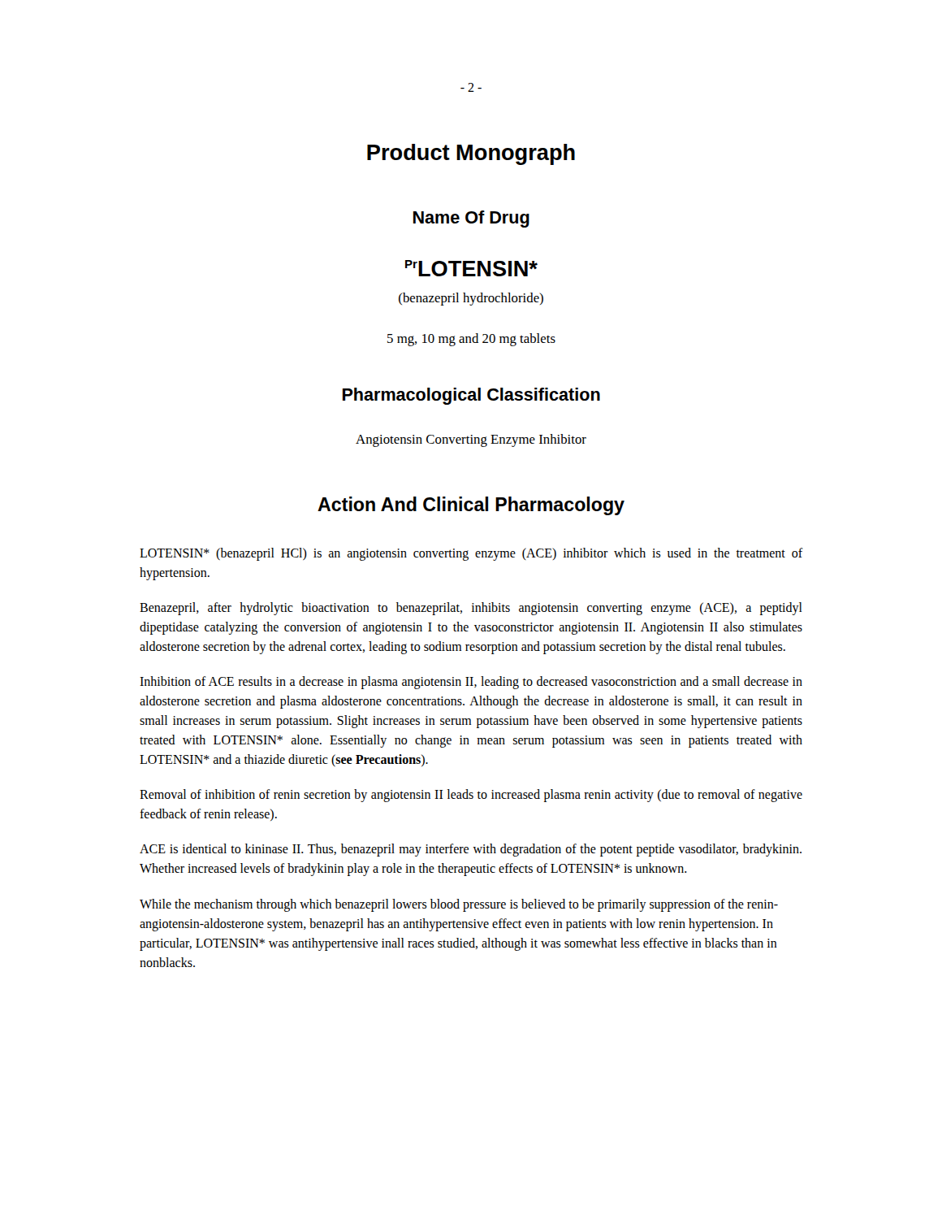- 2 -
Product Monograph
Name Of Drug
PrLOTENSIN*
(benazepril hydrochloride)
5 mg, 10 mg and 20 mg tablets
Pharmacological Classification
Angiotensin Converting Enzyme Inhibitor
Action And Clinical Pharmacology
LOTENSIN* (benazepril HCl) is an angiotensin converting enzyme (ACE) inhibitor which is used in the treatment of hypertension.
Benazepril, after hydrolytic bioactivation to benazeprilat, inhibits angiotensin converting enzyme (ACE), a peptidyl dipeptidase catalyzing the conversion of angiotensin I to the vasoconstrictor angiotensin II. Angiotensin II also stimulates aldosterone secretion by the adrenal cortex, leading to sodium resorption and potassium secretion by the distal renal tubules.
Inhibition of ACE results in a decrease in plasma angiotensin II, leading to decreased vasoconstriction and a small decrease in aldosterone secretion and plasma aldosterone concentrations. Although the decrease in aldosterone is small, it can result in small increases in serum potassium. Slight increases in serum potassium have been observed in some hypertensive patients treated with LOTENSIN* alone. Essentially no change in mean serum potassium was seen in patients treated with LOTENSIN* and a thiazide diuretic (see Precautions).
Removal of inhibition of renin secretion by angiotensin II leads to increased plasma renin activity (due to removal of negative feedback of renin release).
ACE is identical to kininase II. Thus, benazepril may interfere with degradation of the potent peptide vasodilator, bradykinin. Whether increased levels of bradykinin play a role in the therapeutic effects of LOTENSIN* is unknown.
While the mechanism through which benazepril lowers blood pressure is believed to be primarily suppression of the renin-angiotensin-aldosterone system, benazepril has an antihypertensive effect even in patients with low renin hypertension. In particular, LOTENSIN* was antihypertensive inall races studied, although it was somewhat less effective in blacks than in nonblacks.